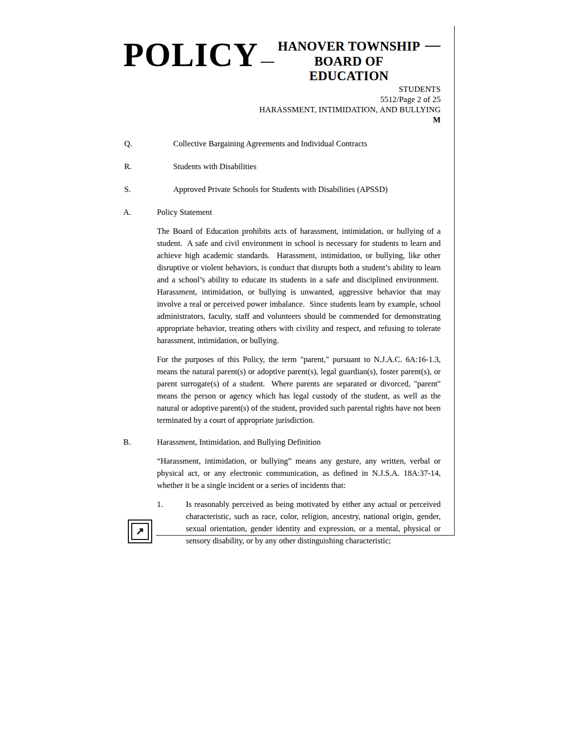POLICY
HANOVER TOWNSHIP
BOARD OF EDUCATION
STUDENTS
5512/Page 2 of 25
HARASSMENT, INTIMIDATION, AND BULLYING
M
Q.
Collective Bargaining Agreements and Individual Contracts
R.
Students with Disabilities
S.
Approved Private Schools for Students with Disabilities (APSSD)
A.
Policy Statement
The Board of Education prohibits acts of harassment, intimidation, or bullying of a student. A safe and civil environment in school is necessary for students to learn and achieve high academic standards. Harassment, intimidation, or bullying, like other disruptive or violent behaviors, is conduct that disrupts both a student’s ability to learn and a school’s ability to educate its students in a safe and disciplined environment. Harassment, intimidation, or bullying is unwanted, aggressive behavior that may involve a real or perceived power imbalance. Since students learn by example, school administrators, faculty, staff and volunteers should be commended for demonstrating appropriate behavior, treating others with civility and respect, and refusing to tolerate harassment, intimidation, or bullying.
For the purposes of this Policy, the term "parent," pursuant to N.J.A.C. 6A:16-1.3, means the natural parent(s) or adoptive parent(s), legal guardian(s), foster parent(s), or parent surrogate(s) of a student. Where parents are separated or divorced, "parent" means the person or agency which has legal custody of the student, as well as the natural or adoptive parent(s) of the student, provided such parental rights have not been terminated by a court of appropriate jurisdiction.
B.
Harassment, Intimidation, and Bullying Definition
“Harassment, intimidation, or bullying” means any gesture, any written, verbal or physical act, or any electronic communication, as defined in N.J.S.A. 18A:37-14, whether it be a single incident or a series of incidents that:
1.
Is reasonably perceived as being motivated by either any actual or perceived characteristic, such as race, color, religion, ancestry, national origin, gender, sexual orientation, gender identity and expression, or a mental, physical or sensory disability, or by any other distinguishing characteristic;
↗